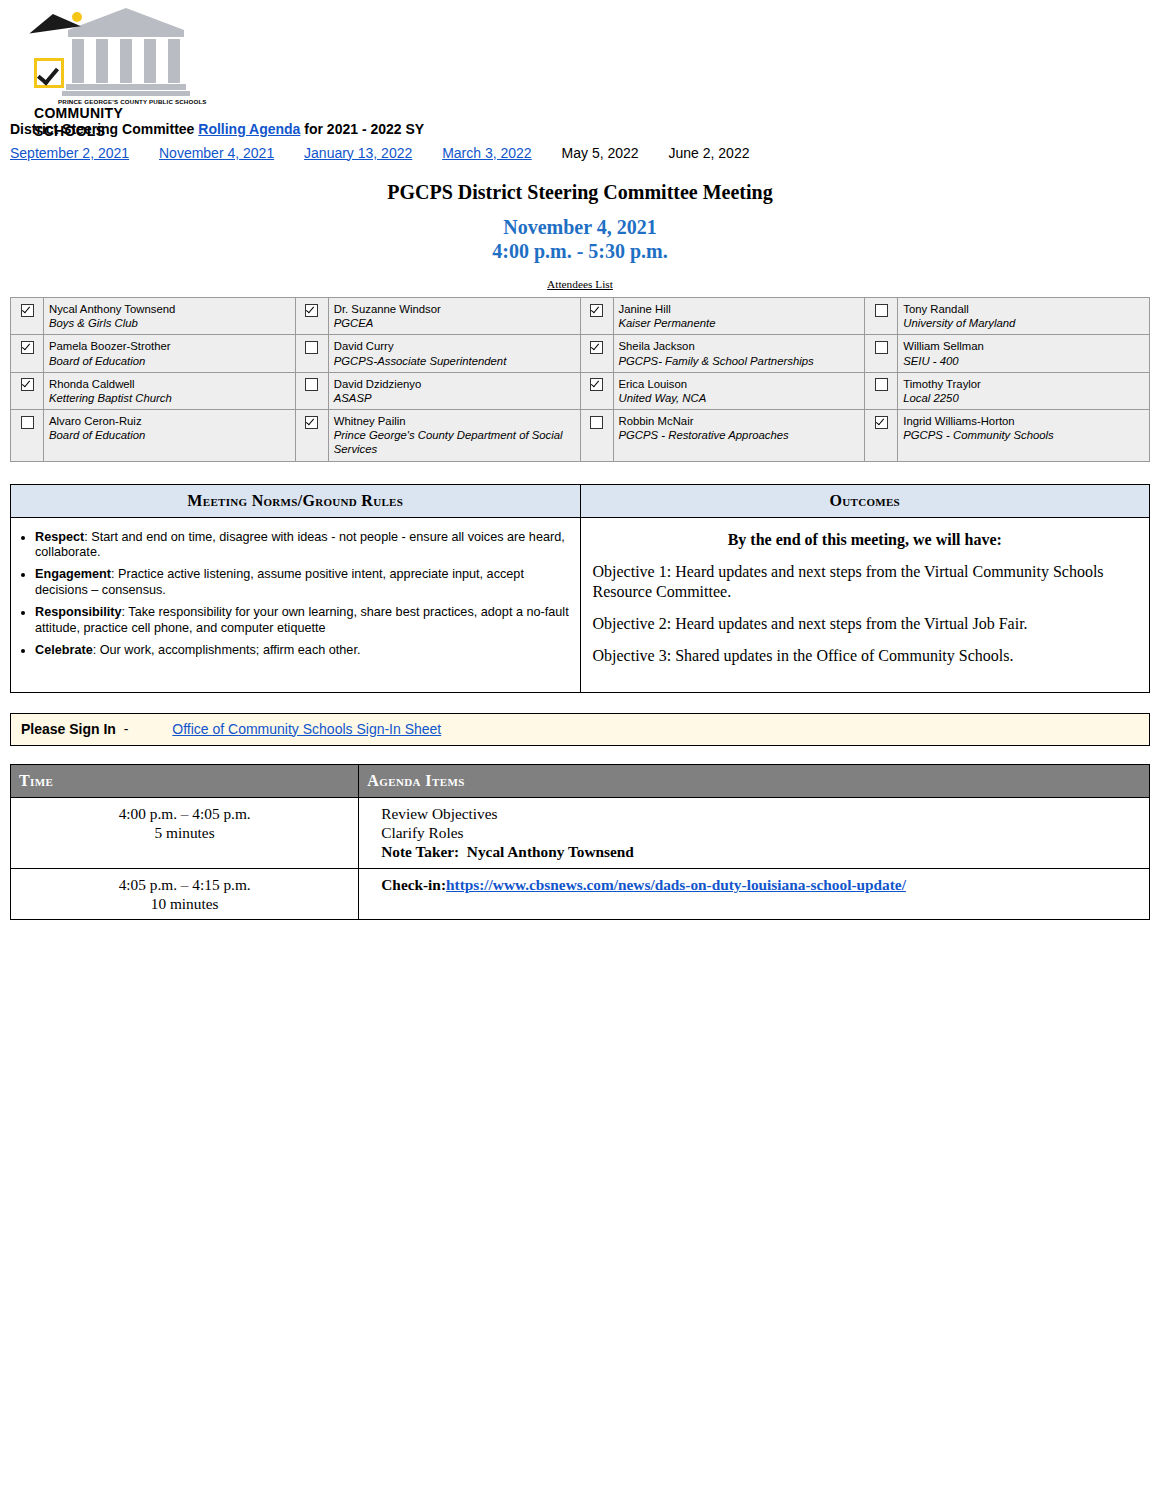PRINCE GEORGE'S COUNTY PUBLIC SCHOOLS
COMMUNITY SCHOOLS
District Steering Committee Rolling Agenda for 2021 - 2022 SY
September 2, 2021 November 4, 2021 January 13, 2022 March 3, 2022 May 5, 2022 June 2, 2022
PGCPS District Steering Committee Meeting
November 4, 2021
4:00 p.m. - 5:30 p.m.
Attendees List
| | Nycal Anthony Townsend Boys & Girls Club | | Dr. Suzanne Windsor PGCEA | | Janine Hill Kaiser Permanente | | Tony Randall University of Maryland |
| | Pamela Boozer-Strother Board of Education | | David Curry PGCPS-Associate Superintendent | | Sheila Jackson PGCPS- Family & School Partnerships | | William Sellman SEIU - 400 |
| | Rhonda Caldwell Kettering Baptist Church | | David Dzidzienyo ASASP | | Erica Louison United Way, NCA | | Timothy Traylor Local 2250 |
| | Alvaro Ceron-Ruiz Board of Education | | Whitney Pailin Prince George's County Department of Social Services | | Robbin McNair PGCPS - Restorative Approaches | | Ingrid Williams-Horton PGCPS - Community Schools |
| Meeting Norms/Ground Rules | Outcomes |
| --- | --- |
| Respect : Start and end on time, disagree with ideas - not people - ensure all voices are heard, collaborate. Engagement : Practice active listening, assume positive intent, appreciate input, accept decisions – consensus. Responsibility : Take responsibility for your own learning, share best practices, adopt a no-fault attitude, practice cell phone, and computer etiquette Celebrate : Our work, accomplishments; affirm each other. | By the end of this meeting, we will have: Objective 1: Heard updates and next steps from the Virtual Community Schools Resource Committee. Objective 2: Heard updates and next steps from the Virtual Job Fair. Objective 3: Shared updates in the Office of Community Schools. |
| Please Sign In - Office of Community Schools Sign-In Sheet |
| Time | Agenda Items |
| --- | --- |
| 4:00 p.m. – 4:05 p.m. 5 minutes | Review Objectives Clarify Roles Note Taker: Nycal Anthony Townsend |
| 4:05 p.m. – 4:15 p.m. 10 minutes | Check-in: https://www.cbsnews.com/news/dads-on-duty-louisiana-school-update/ |